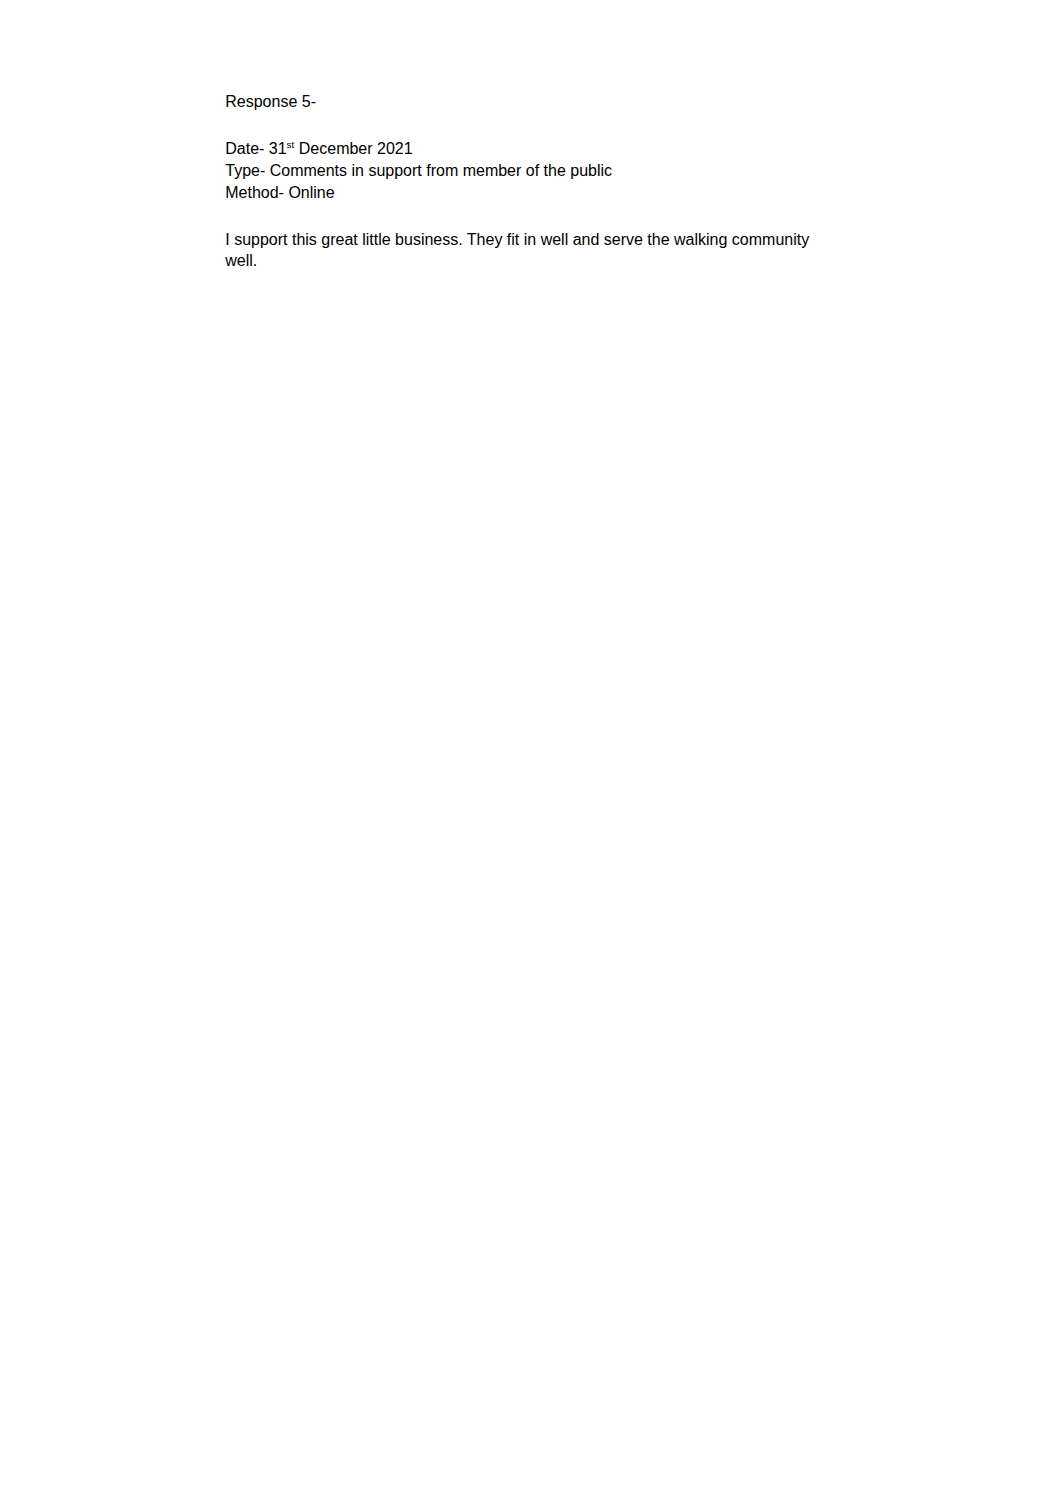Response 5-
Date- 31st December 2021
Type- Comments in support from member of the public
Method- Online
I support this great little business. They fit in well and serve the walking community well.